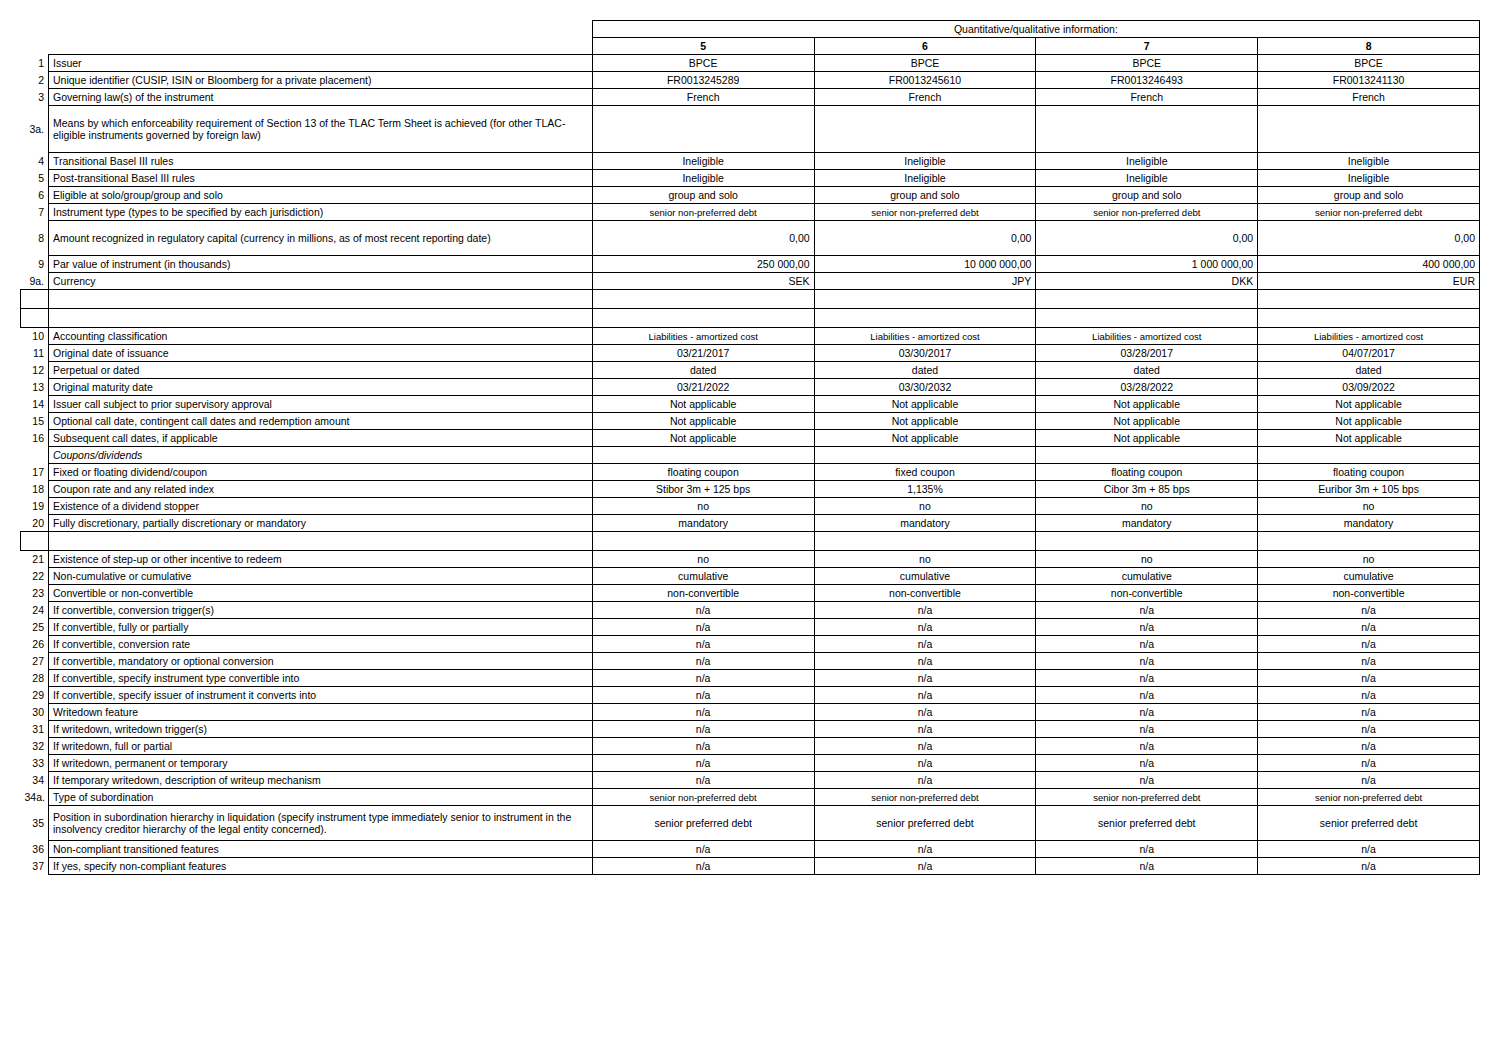| | | Quantitative/qualitative information: |
| | | 5 | 6 | 7 | 8 |
| 1 | Issuer | BPCE | BPCE | BPCE | BPCE |
| 2 | Unique identifier (CUSIP, ISIN or Bloomberg for a private placement) | FR0013245289 | FR0013245610 | FR0013246493 | FR0013241130 |
| 3 | Governing law(s) of the instrument | French | French | French | French |
| 3a. | Means by which enforceability requirement of Section 13 of the TLAC Term Sheet is achieved (for other TLAC-eligible instruments governed by foreign law) | | | | |
| 4 | Transitional Basel III rules | Ineligible | Ineligible | Ineligible | Ineligible |
| 5 | Post-transitional Basel III rules | Ineligible | Ineligible | Ineligible | Ineligible |
| 6 | Eligible at solo/group/group and solo | group and solo | group and solo | group and solo | group and solo |
| 7 | Instrument type (types to be specified by each jurisdiction) | senior non-preferred debt | senior non-preferred debt | senior non-preferred debt | senior non-preferred debt |
| 8 | Amount recognized in regulatory capital (currency in millions, as of most recent reporting date) | 0,00 | 0,00 | 0,00 | 0,00 |
| 9 | Par value of instrument (in thousands) | 250 000,00 | 10 000 000,00 | 1 000 000,00 | 400 000,00 |
| 9a. | Currency | SEK | JPY | DKK | EUR |
| 10 | Accounting classification | Liabilities - amortized cost | Liabilities - amortized cost | Liabilities - amortized cost | Liabilities - amortized cost |
| 11 | Original date of issuance | 03/21/2017 | 03/30/2017 | 03/28/2017 | 04/07/2017 |
| 12 | Perpetual or dated | dated | dated | dated | dated |
| 13 | Original maturity date | 03/21/2022 | 03/30/2032 | 03/28/2022 | 03/09/2022 |
| 14 | Issuer call subject to prior supervisory approval | Not applicable | Not applicable | Not applicable | Not applicable |
| 15 | Optional call date, contingent call dates and redemption amount | Not applicable | Not applicable | Not applicable | Not applicable |
| 16 | Subsequent call dates, if applicable | Not applicable | Not applicable | Not applicable | Not applicable |
| | Coupons/dividends | | | | |
| 17 | Fixed or floating dividend/coupon | floating coupon | fixed coupon | floating coupon | floating coupon |
| 18 | Coupon rate and any related index | Stibor 3m + 125 bps | 1,135% | Cibor 3m + 85 bps | Euribor 3m + 105 bps |
| 19 | Existence of a dividend stopper | no | no | no | no |
| 20 | Fully discretionary, partially discretionary or mandatory | mandatory | mandatory | mandatory | mandatory |
| 21 | Existence of step-up or other incentive to redeem | no | no | no | no |
| 22 | Non-cumulative or cumulative | cumulative | cumulative | cumulative | cumulative |
| 23 | Convertible or non-convertible | non-convertible | non-convertible | non-convertible | non-convertible |
| 24 | If convertible, conversion trigger(s) | n/a | n/a | n/a | n/a |
| 25 | If convertible, fully or partially | n/a | n/a | n/a | n/a |
| 26 | If convertible, conversion rate | n/a | n/a | n/a | n/a |
| 27 | If convertible, mandatory or optional conversion | n/a | n/a | n/a | n/a |
| 28 | If convertible, specify instrument type convertible into | n/a | n/a | n/a | n/a |
| 29 | If convertible, specify issuer of instrument it converts into | n/a | n/a | n/a | n/a |
| 30 | Writedown feature | n/a | n/a | n/a | n/a |
| 31 | If writedown, writedown trigger(s) | n/a | n/a | n/a | n/a |
| 32 | If writedown, full or partial | n/a | n/a | n/a | n/a |
| 33 | If writedown, permanent or temporary | n/a | n/a | n/a | n/a |
| 34 | If temporary writedown, description of writeup mechanism | n/a | n/a | n/a | n/a |
| 34a. | Type of subordination | senior non-preferred debt | senior non-preferred debt | senior non-preferred debt | senior non-preferred debt |
| 35 | Position in subordination hierarchy in liquidation (specify instrument type immediately senior to instrument in the insolvency creditor hierarchy of the legal entity concerned). | senior preferred debt | senior preferred debt | senior preferred debt | senior preferred debt |
| 36 | Non-compliant transitioned features | n/a | n/a | n/a | n/a |
| 37 | If yes, specify non-compliant features | n/a | n/a | n/a | n/a |